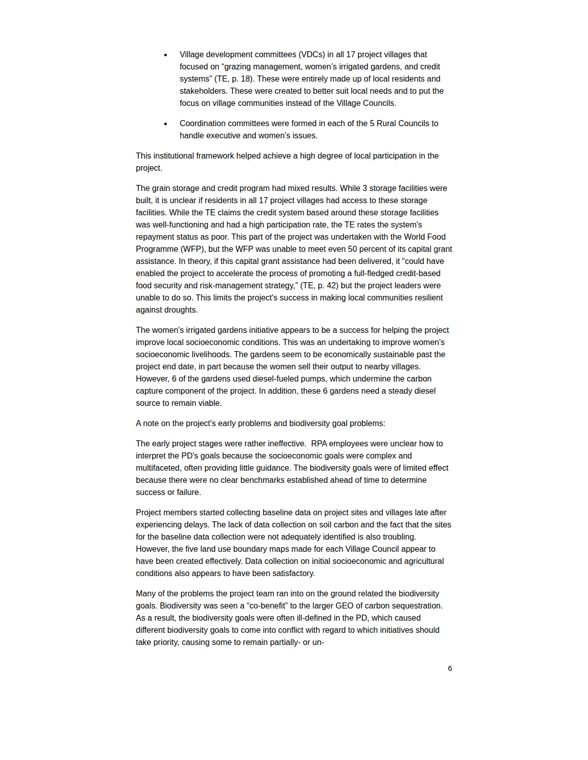Village development committees (VDCs) in all 17 project villages that focused on “grazing management, women’s irrigated gardens, and credit systems” (TE, p. 18). These were entirely made up of local residents and stakeholders. These were created to better suit local needs and to put the focus on village communities instead of the Village Councils.
Coordination committees were formed in each of the 5 Rural Councils to handle executive and women's issues.
This institutional framework helped achieve a high degree of local participation in the project.
The grain storage and credit program had mixed results. While 3 storage facilities were built, it is unclear if residents in all 17 project villages had access to these storage facilities. While the TE claims the credit system based around these storage facilities was well-functioning and had a high participation rate, the TE rates the system's repayment status as poor. This part of the project was undertaken with the World Food Programme (WFP), but the WFP was unable to meet even 50 percent of its capital grant assistance. In theory, if this capital grant assistance had been delivered, it “could have enabled the project to accelerate the process of promoting a full-fledged credit-based food security and risk-management strategy,” (TE, p. 42) but the project leaders were unable to do so. This limits the project's success in making local communities resilient against droughts.
The women's irrigated gardens initiative appears to be a success for helping the project improve local socioeconomic conditions. This was an undertaking to improve women's socioeconomic livelihoods. The gardens seem to be economically sustainable past the project end date, in part because the women sell their output to nearby villages. However, 6 of the gardens used diesel-fueled pumps, which undermine the carbon capture component of the project. In addition, these 6 gardens need a steady diesel source to remain viable.
A note on the project's early problems and biodiversity goal problems:
The early project stages were rather ineffective. RPA employees were unclear how to interpret the PD's goals because the socioeconomic goals were complex and multifaceted, often providing little guidance. The biodiversity goals were of limited effect because there were no clear benchmarks established ahead of time to determine success or failure.
Project members started collecting baseline data on project sites and villages late after experiencing delays. The lack of data collection on soil carbon and the fact that the sites for the baseline data collection were not adequately identified is also troubling. However, the five land use boundary maps made for each Village Council appear to have been created effectively. Data collection on initial socioeconomic and agricultural conditions also appears to have been satisfactory.
Many of the problems the project team ran into on the ground related the biodiversity goals. Biodiversity was seen a “co-benefit” to the larger GEO of carbon sequestration. As a result, the biodiversity goals were often ill-defined in the PD, which caused different biodiversity goals to come into conflict with regard to which initiatives should take priority, causing some to remain partially- or un-
6